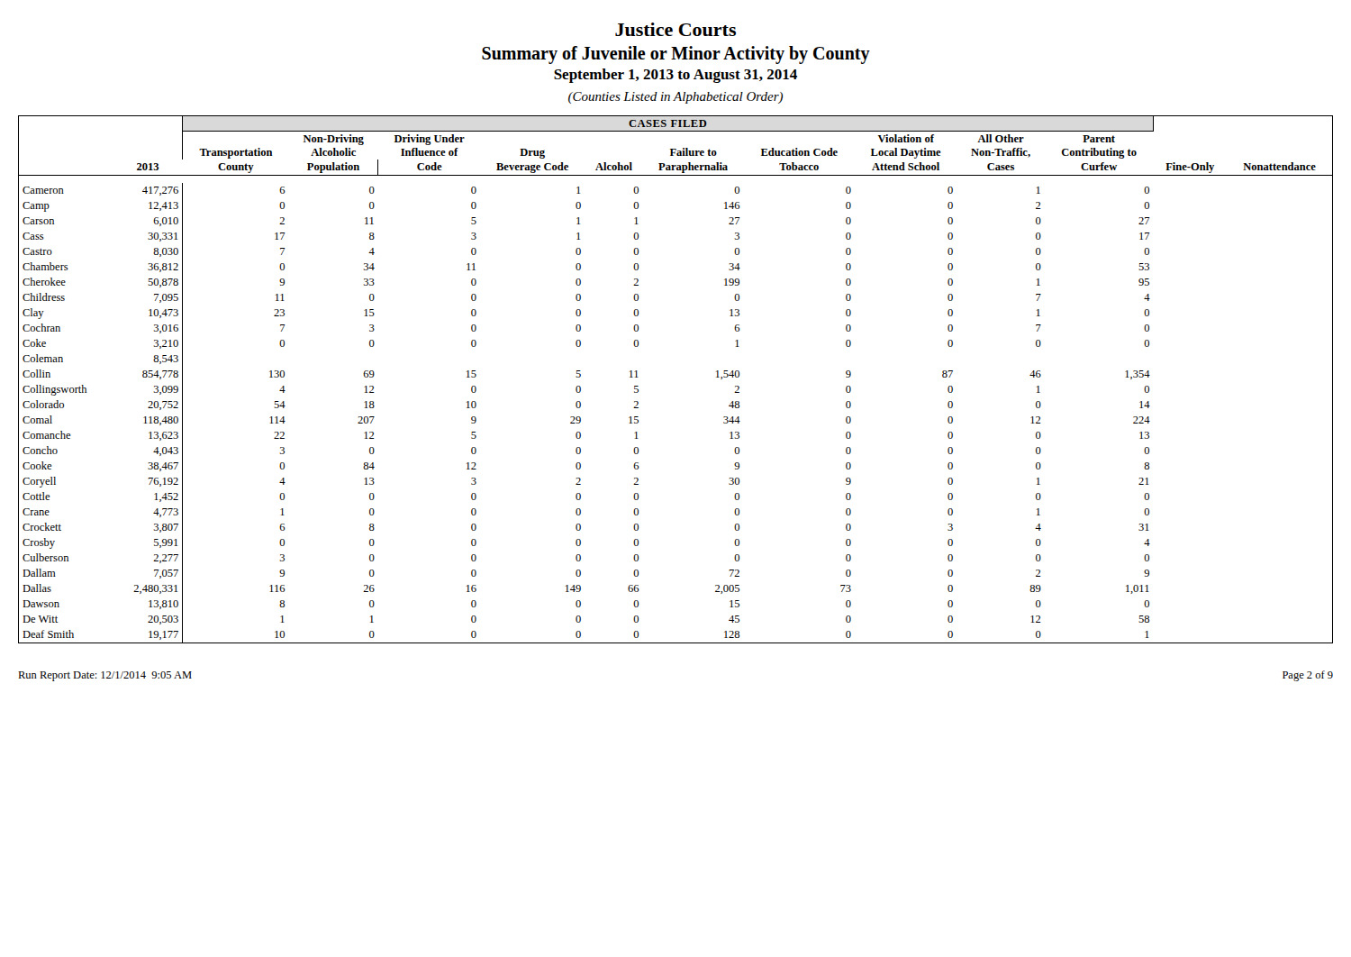Justice Courts
Summary of Juvenile or Minor Activity by County
September 1, 2013 to August 31, 2014
(Counties Listed in Alphabetical Order)
| | CASES FILED |
| --- | --- |
| | 2013 | Transportation | Non-Driving Alcoholic | Driving Under Influence of | Drug | | Failure to | Education Code | Violation of Local Daytime | All Other Non-Traffic, | Parent Contributing to |
| County | Population | Code | Beverage Code | Alcohol | Paraphernalia | Tobacco | Attend School | Cases | Curfew | Fine-Only | Nonattendance |
| Cameron | 417,276 | 6 | 0 | 0 | 1 | 0 | 0 | 0 | 0 | 1 | 0 |
| Camp | 12,413 | 0 | 0 | 0 | 0 | 0 | 146 | 0 | 0 | 2 | 0 |
| Carson | 6,010 | 2 | 11 | 5 | 1 | 1 | 27 | 0 | 0 | 0 | 27 |
| Cass | 30,331 | 17 | 8 | 3 | 1 | 0 | 3 | 0 | 0 | 0 | 17 |
| Castro | 8,030 | 7 | 4 | 0 | 0 | 0 | 0 | 0 | 0 | 0 | 0 |
| Chambers | 36,812 | 0 | 34 | 11 | 0 | 0 | 34 | 0 | 0 | 0 | 53 |
| Cherokee | 50,878 | 9 | 33 | 0 | 0 | 2 | 199 | 0 | 0 | 1 | 95 |
| Childress | 7,095 | 11 | 0 | 0 | 0 | 0 | 0 | 0 | 0 | 7 | 4 |
| Clay | 10,473 | 23 | 15 | 0 | 0 | 0 | 13 | 0 | 0 | 1 | 0 |
| Cochran | 3,016 | 7 | 3 | 0 | 0 | 0 | 6 | 0 | 0 | 7 | 0 |
| Coke | 3,210 | 0 | 0 | 0 | 0 | 0 | 1 | 0 | 0 | 0 | 0 |
| Coleman | 8,543 | | | | | | | | | | |
| Collin | 854,778 | 130 | 69 | 15 | 5 | 11 | 1,540 | 9 | 87 | 46 | 1,354 |
| Collingsworth | 3,099 | 4 | 12 | 0 | 0 | 5 | 2 | 0 | 0 | 1 | 0 |
| Colorado | 20,752 | 54 | 18 | 10 | 0 | 2 | 48 | 0 | 0 | 0 | 14 |
| Comal | 118,480 | 114 | 207 | 9 | 29 | 15 | 344 | 0 | 0 | 12 | 224 |
| Comanche | 13,623 | 22 | 12 | 5 | 0 | 1 | 13 | 0 | 0 | 0 | 13 |
| Concho | 4,043 | 3 | 0 | 0 | 0 | 0 | 0 | 0 | 0 | 0 | 0 |
| Cooke | 38,467 | 0 | 84 | 12 | 0 | 6 | 9 | 0 | 0 | 0 | 8 |
| Coryell | 76,192 | 4 | 13 | 3 | 2 | 2 | 30 | 9 | 0 | 1 | 21 |
| Cottle | 1,452 | 0 | 0 | 0 | 0 | 0 | 0 | 0 | 0 | 0 | 0 |
| Crane | 4,773 | 1 | 0 | 0 | 0 | 0 | 0 | 0 | 0 | 1 | 0 |
| Crockett | 3,807 | 6 | 8 | 0 | 0 | 0 | 0 | 0 | 3 | 4 | 31 |
| Crosby | 5,991 | 0 | 0 | 0 | 0 | 0 | 0 | 0 | 0 | 0 | 4 |
| Culberson | 2,277 | 3 | 0 | 0 | 0 | 0 | 0 | 0 | 0 | 0 | 0 |
| Dallam | 7,057 | 9 | 0 | 0 | 0 | 0 | 72 | 0 | 0 | 2 | 9 |
| Dallas | 2,480,331 | 116 | 26 | 16 | 149 | 66 | 2,005 | 73 | 0 | 89 | 1,011 |
| Dawson | 13,810 | 8 | 0 | 0 | 0 | 0 | 15 | 0 | 0 | 0 | 0 |
| De Witt | 20,503 | 1 | 1 | 0 | 0 | 0 | 45 | 0 | 0 | 12 | 58 |
| Deaf Smith | 19,177 | 10 | 0 | 0 | 0 | 0 | 128 | 0 | 0 | 0 | 1 |
Run Report Date: 12/1/2014 9:05 AM
Page 2 of 9